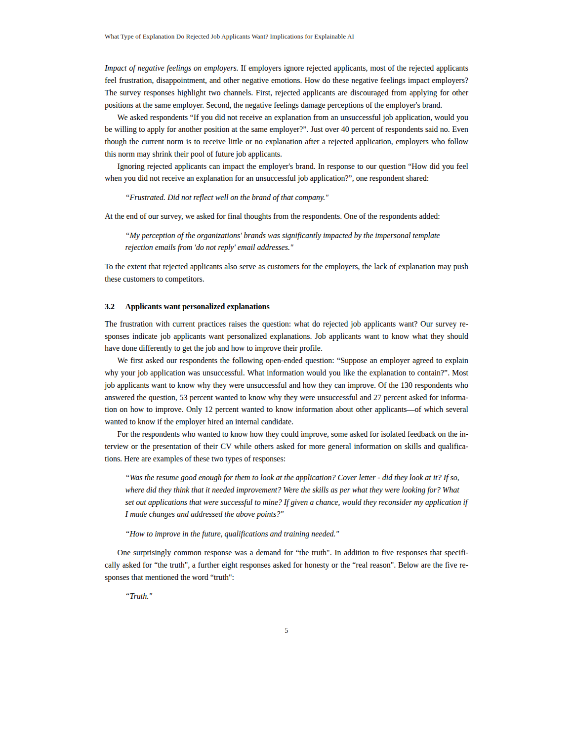What Type of Explanation Do Rejected Job Applicants Want? Implications for Explainable AI
Impact of negative feelings on employers. If employers ignore rejected applicants, most of the rejected applicants feel frustration, disappointment, and other negative emotions. How do these negative feelings impact employers? The survey responses highlight two channels. First, rejected applicants are discouraged from applying for other positions at the same employer. Second, the negative feelings damage perceptions of the employer's brand.
We asked respondents “If you did not receive an explanation from an unsuccessful job application, would you be willing to apply for another position at the same employer?”. Just over 40 percent of respondents said no. Even though the current norm is to receive little or no explanation after a rejected application, employers who follow this norm may shrink their pool of future job applicants.
Ignoring rejected applicants can impact the employer's brand. In response to our question “How did you feel when you did not receive an explanation for an unsuccessful job application?”, one respondent shared:
“Frustrated. Did not reflect well on the brand of that company."
At the end of our survey, we asked for final thoughts from the respondents. One of the respondents added:
“My perception of the organizations' brands was significantly impacted by the impersonal template rejection emails from 'do not reply' email addresses."
To the extent that rejected applicants also serve as customers for the employers, the lack of explanation may push these customers to competitors.
3.2 Applicants want personalized explanations
The frustration with current practices raises the question: what do rejected job applicants want? Our survey responses indicate job applicants want personalized explanations. Job applicants want to know what they should have done differently to get the job and how to improve their profile.
We first asked our respondents the following open-ended question: “Suppose an employer agreed to explain why your job application was unsuccessful. What information would you like the explanation to contain?”. Most job applicants want to know why they were unsuccessful and how they can improve. Of the 130 respondents who answered the question, 53 percent wanted to know why they were unsuccessful and 27 percent asked for information on how to improve. Only 12 percent wanted to know information about other applicants—of which several wanted to know if the employer hired an internal candidate.
For the respondents who wanted to know how they could improve, some asked for isolated feedback on the interview or the presentation of their CV while others asked for more general information on skills and qualifications. Here are examples of these two types of responses:
“Was the resume good enough for them to look at the application? Cover letter - did they look at it? If so, where did they think that it needed improvement? Were the skills as per what they were looking for? What set out applications that were successful to mine? If given a chance, would they reconsider my application if I made changes and addressed the above points?"
“How to improve in the future, qualifications and training needed."
One surprisingly common response was a demand for “the truth". In addition to five responses that specifically asked for “the truth", a further eight responses asked for honesty or the “real reason". Below are the five responses that mentioned the word “truth":
“Truth."
5